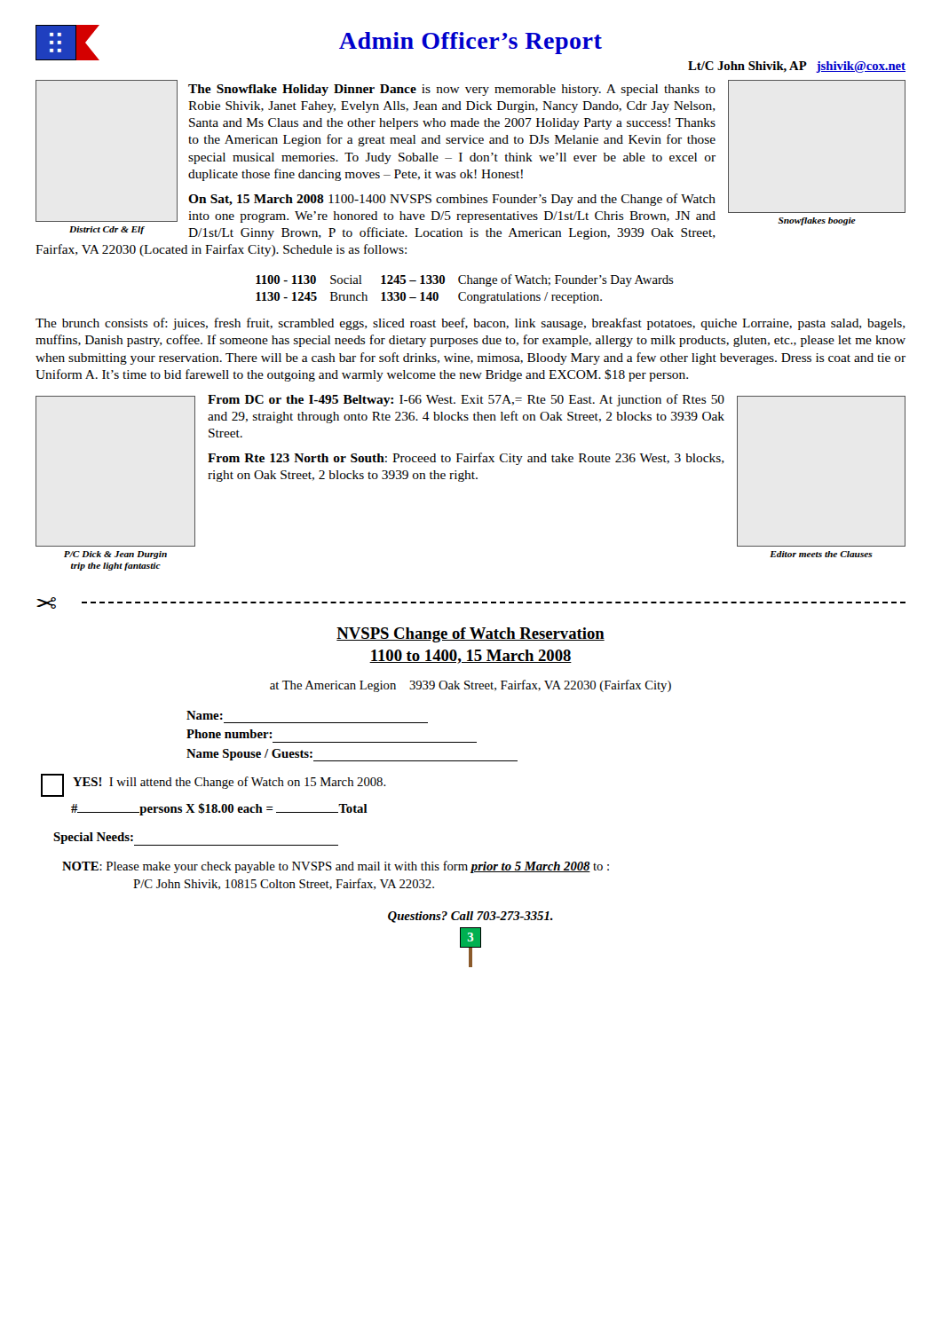■ ■ ■ ■ ■ ■
Admin Officer’s Report
Lt/C John Shivik, AP jshivik@cox.net
Snowflakes boogie
District Cdr & Elf
The Snowflake Holiday Dinner Dance is now very memorable history. A special thanks to Robie Shivik, Janet Fahey, Evelyn Alls, Jean and Dick Durgin, Nancy Dando, Cdr Jay Nelson, Santa and Ms Claus and the other helpers who made the 2007 Holiday Party a success! Thanks to the American Legion for a great meal and service and to DJs Melanie and Kevin for those special musical memories. To Judy Soballe – I don’t think we’ll ever be able to excel or duplicate those fine dancing moves – Pete, it was ok! Honest!
On Sat, 15 March 2008 1100-1400 NVSPS combines Founder’s Day and the Change of Watch into one program. We’re honored to have D/5 representatives D/1st/Lt Chris Brown, JN and D/1st/Lt Ginny Brown, P to officiate. Location is the American Legion, 3939 Oak Street, Fairfax, VA 22030 (Located in Fairfax City). Schedule is as follows:
| 1100 - 1130 | Social | 1245 – 1330 | Change of Watch; Founder’s Day Awards |
| 1130 - 1245 | Brunch | 1330 – 140 | Congratulations / reception. |
The brunch consists of: juices, fresh fruit, scrambled eggs, sliced roast beef, bacon, link sausage, breakfast potatoes, quiche Lorraine, pasta salad, bagels, muffins, Danish pastry, coffee. If someone has special needs for dietary purposes due to, for example, allergy to milk products, gluten, etc., please let me know when submitting your reservation. There will be a cash bar for soft drinks, wine, mimosa, Bloody Mary and a few other light beverages. Dress is coat and tie or Uniform A. It’s time to bid farewell to the outgoing and warmly welcome the new Bridge and EXCOM. $18 per person.
Editor meets the Clauses
P/C Dick & Jean Durgin
trip the light fantastic
From DC or the I-495 Beltway: I-66 West. Exit 57A,= Rte 50 East. At junction of Rtes 50 and 29, straight through onto Rte 236. 4 blocks then left on Oak Street, 2 blocks to 3939 Oak Street.
From Rte 123 North or South: Proceed to Fairfax City and take Route 236 West, 3 blocks, right on Oak Street, 2 blocks to 3939 on the right.
✂
NVSPS Change of Watch Reservation
1100 to 1400, 15 March 2008
at The American Legion 3939 Oak Street, Fairfax, VA 22030 (Fairfax City)
Name:
Phone number:
Name Spouse / Guests:
YES! I will attend the Change of Watch on 15 March 2008.
# persons X $18.00 each = Total
Special Needs:
NOTE: Please make your check payable to NVSPS and mail it with this form prior to 5 March 2008 to : P/C John Shivik, 10815 Colton Street, Fairfax, VA 22032.
Questions? Call 703-273-3351.
3